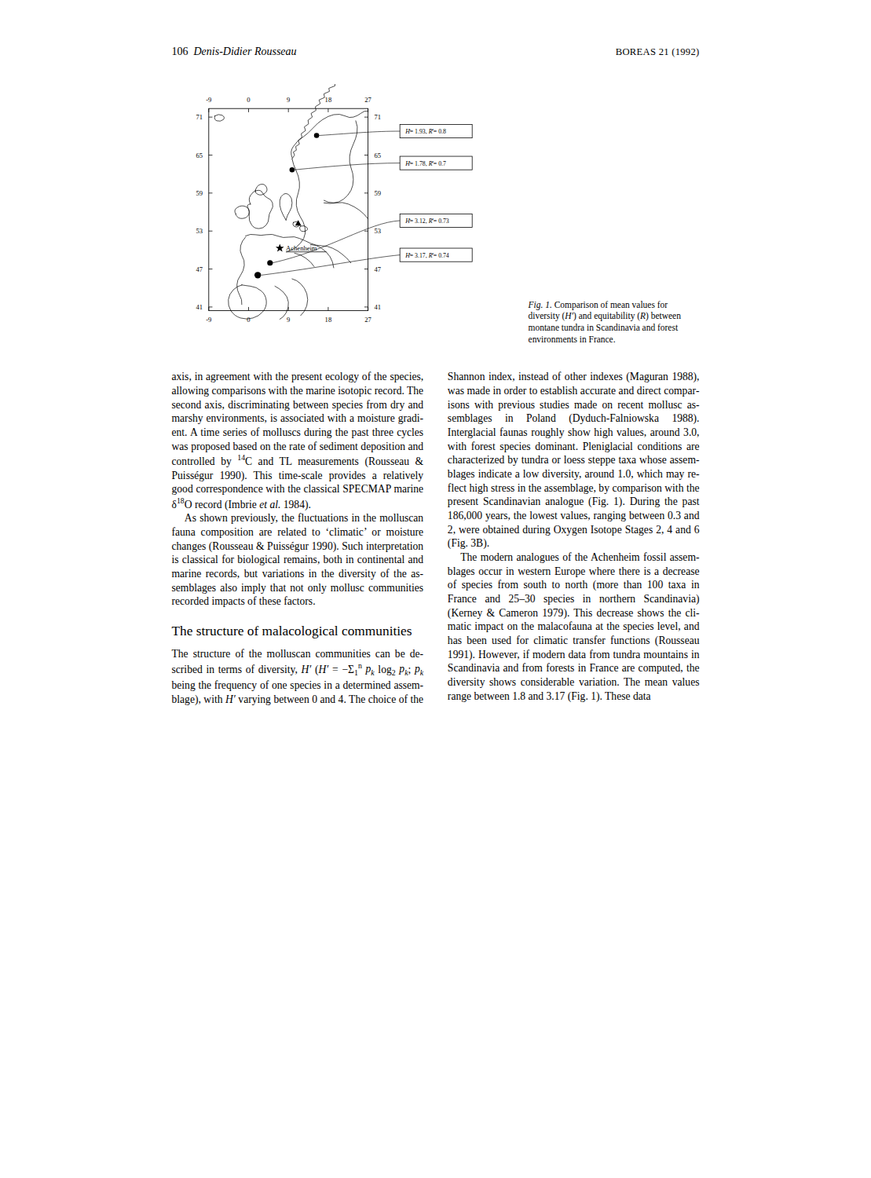106 Denis-Didier Rousseau
BOREAS 21 (1992)
-9 0 9 18 27 -9 0 9 18 27 71 65 59 53 47 41 71 65 59 53 47 41 Achenheim H̄= 1.93, R̄'= 0.8 H̄= 1.78, R̄'= 0.7 H̄= 3.12, R̄'= 0.73 H̄= 3.17, R̄'= 0.74
Fig. 1. Comparison of mean values for diversity (H′) and equitability (R) between montane tundra in Scandinavia and forest environments in France.
axis, in agreement with the present ecology of the species, allowing comparisons with the marine isotopic record. The second axis, discriminating between species from dry and marshy environments, is associated with a moisture gradient. A time series of molluscs during the past three cycles was proposed based on the rate of sediment deposition and controlled by 14 C and TL measurements (Rousseau & Puisségur 1990). This time-scale provides a relatively good correspondence with the classical SPECMAP marine δ18 O record (Imbrie et al. 1984).
As shown previously, the fluctuations in the molluscan fauna composition are related to ‘climatic’ or moisture changes (Rousseau & Puisségur 1990). Such interpretation is classical for biological remains, both in continental and marine records, but variations in the diversity of the assemblages also imply that not only mollusc communities recorded impacts of these factors.
The structure of malacological communities
The structure of the molluscan communities can be described in terms of diversity, H′ (H′ = −Σ1 n pk log2 pk; pk being the frequency of one species in a determined assemblage), with H′ varying between 0 and 4. The choice of the Shannon index, instead of other indexes (Maguran 1988), was made in order to establish accurate and direct comparisons with previous studies made on recent mollusc assemblages in Poland (Dyduch-Falniowska 1988). Interglacial faunas roughly show high values, around 3.0, with forest species dominant. Pleniglacial conditions are characterized by tundra or loess steppe taxa whose assemblages indicate a low diversity, around 1.0, which may reflect high stress in the assemblage, by comparison with the present Scandinavian analogue (Fig. 1). During the past 186,000 years, the lowest values, ranging between 0.3 and 2, were obtained during Oxygen Isotope Stages 2, 4 and 6 (Fig. 3B).
The modern analogues of the Achenheim fossil assemblages occur in western Europe where there is a decrease of species from south to north (more than 100 taxa in France and 25–30 species in northern Scandinavia) (Kerney & Cameron 1979). This decrease shows the climatic impact on the malacofauna at the species level, and has been used for climatic transfer functions (Rousseau 1991). However, if modern data from tundra mountains in Scandinavia and from forests in France are computed, the diversity shows considerable variation. The mean values range between 1.8 and 3.17 (Fig. 1). These data